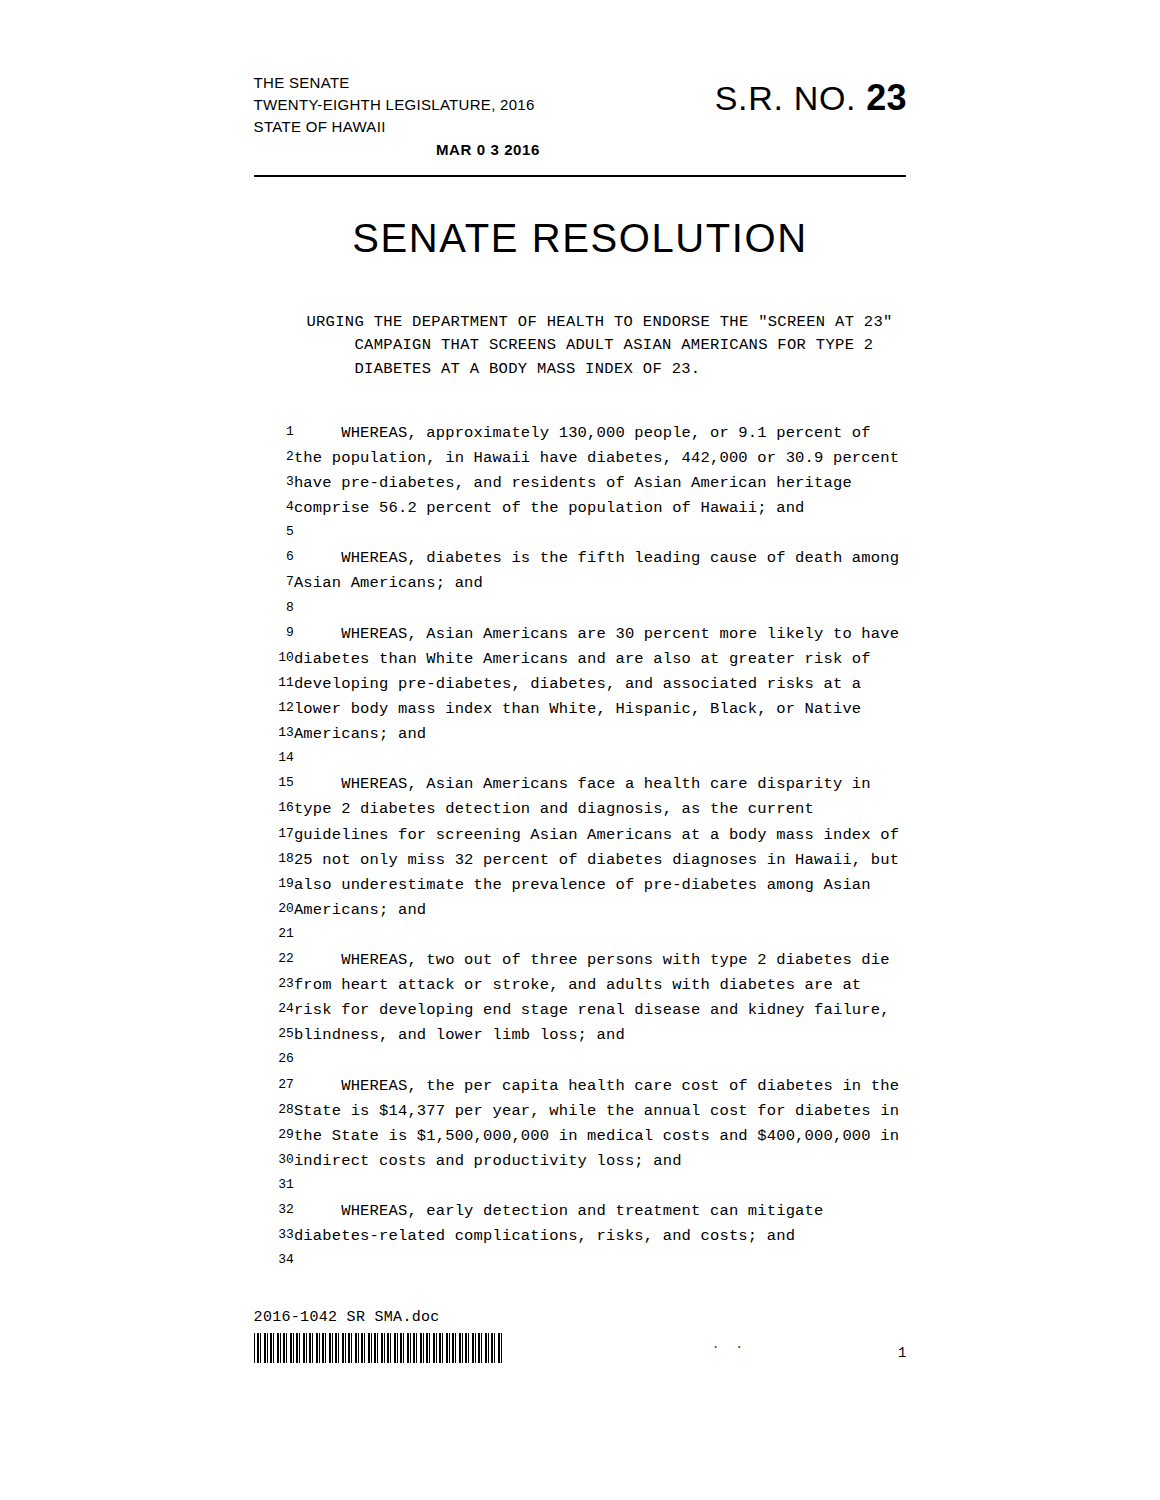THE SENATE
TWENTY-EIGHTH LEGISLATURE, 2016
STATE OF HAWAII
MAR 0 3 2016
S.R. NO. 23
SENATE RESOLUTION
URGING THE DEPARTMENT OF HEALTH TO ENDORSE THE "SCREEN AT 23" CAMPAIGN THAT SCREENS ADULT ASIAN AMERICANS FOR TYPE 2 DIABETES AT A BODY MASS INDEX OF 23.
| 1 | WHEREAS, approximately 130,000 people, or 9.1 percent of |
| 2 | the population, in Hawaii have diabetes, 442,000 or 30.9 percent |
| 3 | have pre-diabetes, and residents of Asian American heritage |
| 4 | comprise 56.2 percent of the population of Hawaii; and |
| 5 | |
| 6 | WHEREAS, diabetes is the fifth leading cause of death among |
| 7 | Asian Americans; and |
| 8 | |
| 9 | WHEREAS, Asian Americans are 30 percent more likely to have |
| 10 | diabetes than White Americans and are also at greater risk of |
| 11 | developing pre-diabetes, diabetes, and associated risks at a |
| 12 | lower body mass index than White, Hispanic, Black, or Native |
| 13 | Americans; and |
| 14 | |
| 15 | WHEREAS, Asian Americans face a health care disparity in |
| 16 | type 2 diabetes detection and diagnosis, as the current |
| 17 | guidelines for screening Asian Americans at a body mass index of |
| 18 | 25 not only miss 32 percent of diabetes diagnoses in Hawaii, but |
| 19 | also underestimate the prevalence of pre-diabetes among Asian |
| 20 | Americans; and |
| 21 | |
| 22 | WHEREAS, two out of three persons with type 2 diabetes die |
| 23 | from heart attack or stroke, and adults with diabetes are at |
| 24 | risk for developing end stage renal disease and kidney failure, |
| 25 | blindness, and lower limb loss; and |
| 26 | |
| 27 | WHEREAS, the per capita health care cost of diabetes in the |
| 28 | State is $14,377 per year, while the annual cost for diabetes in |
| 29 | the State is $1,500,000,000 in medical costs and $400,000,000 in |
| 30 | indirect costs and productivity loss; and |
| 31 | |
| 32 | WHEREAS, early detection and treatment can mitigate |
| 33 | diabetes-related complications, risks, and costs; and |
| 34 | |
2016-1042 SR SMA.doc
· ·
1